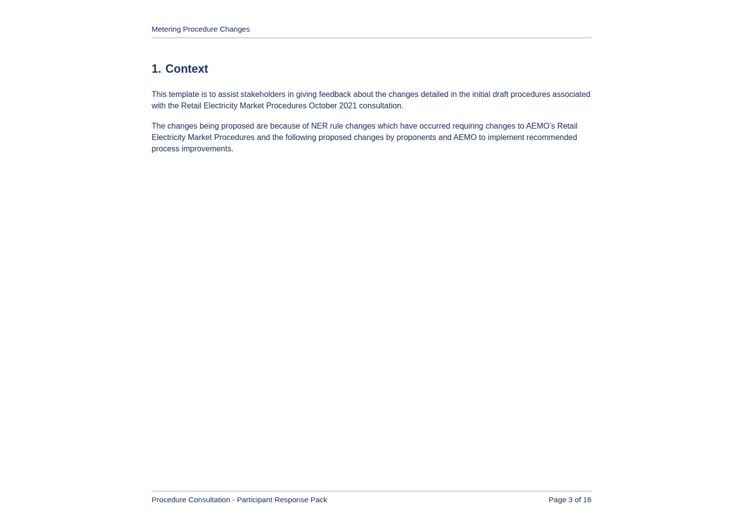Metering Procedure Changes
1. Context
This template is to assist stakeholders in giving feedback about the changes detailed in the initial draft procedures associated with the Retail Electricity Market Procedures October 2021 consultation.
The changes being proposed are because of NER rule changes which have occurred requiring changes to AEMO’s Retail Electricity Market Procedures and the following proposed changes by proponents and AEMO to implement recommended process improvements.
Procedure Consultation - Participant Response Pack Page 3 of 16